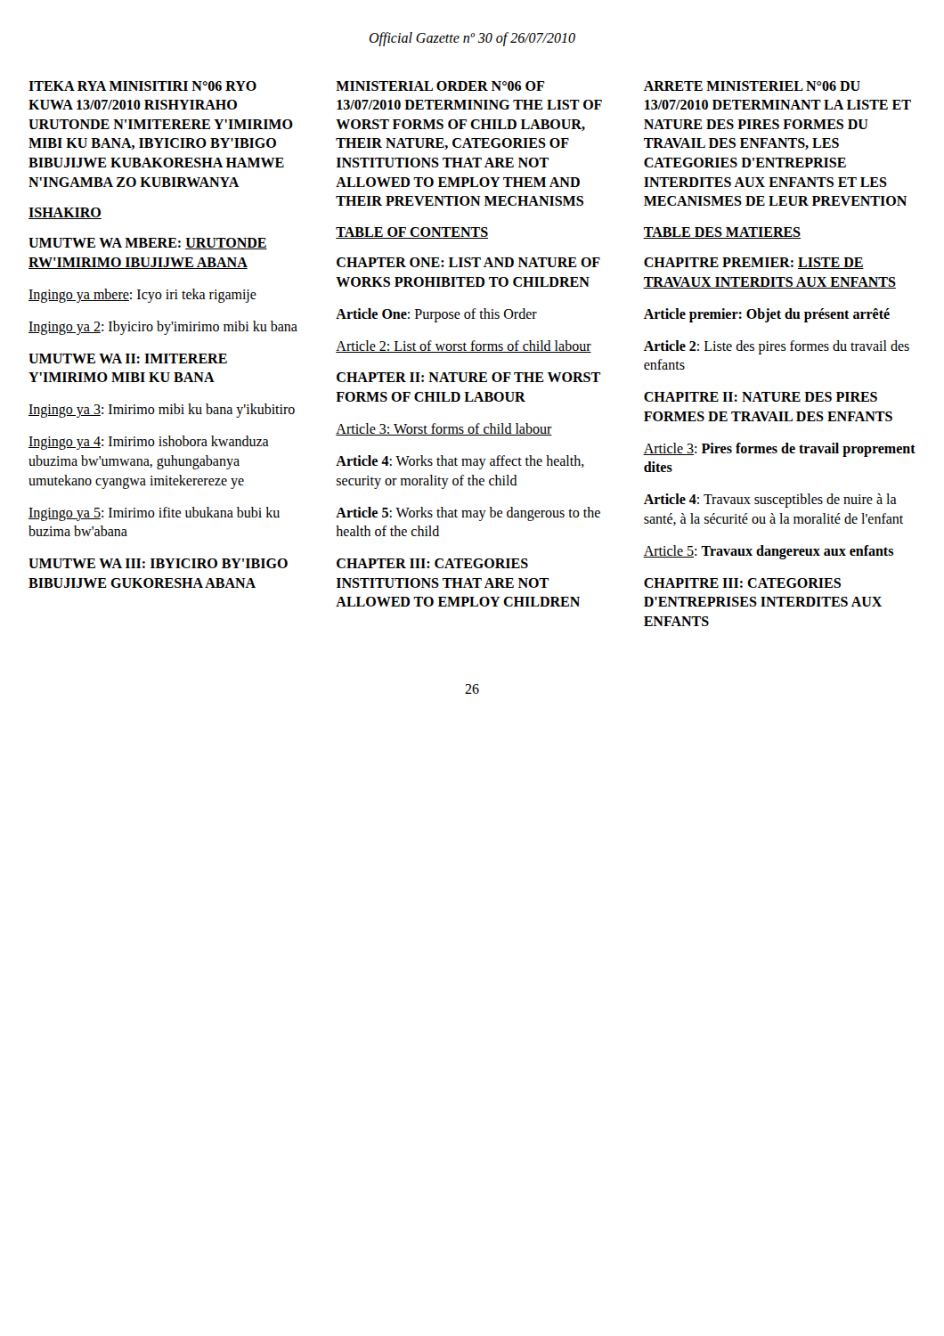Official Gazette nº 30 of 26/07/2010
ITEKA RYA MINISITIRI N°06 RYO KUWA 13/07/2010 RISHYIRAHO URUTONDE N'IMITERERE Y'IMIRIMO MIBI KU BANA, IBYICIRO BY'IBIGO BIBUJIJWE KUBAKORESHA HAMWE N'INGAMBA ZO KUBIRWANYA
ISHAKIRO
UMUTWE WA MBERE: URUTONDE RW'IMIRIMO IBUJIJWE ABANA
Ingingo ya mbere: Icyo iri teka rigamije
Ingingo ya 2: Ibyiciro by'imirimo mibi ku bana
UMUTWE WA II: IMITERERE Y'IMIRIMO MIBI KU BANA
Ingingo ya 3: Imirimo mibi ku bana y'ikubitiro
Ingingo ya 4: Imirimo ishobora kwanduza ubuzima bw'umwana, guhungabanya umutekano cyangwa imitekerereze ye
Ingingo ya 5: Imirimo ifite ubukana bubi ku buzima bw'abana
UMUTWE WA III: IBYICIRO BY'IBIGO BIBUJIJWE GUKORESHA ABANA
MINISTERIAL ORDER N°06 OF 13/07/2010 DETERMINING THE LIST OF WORST FORMS OF CHILD LABOUR, THEIR NATURE, CATEGORIES OF INSTITUTIONS THAT ARE NOT ALLOWED TO EMPLOY THEM AND THEIR PREVENTION MECHANISMS
TABLE OF CONTENTS
CHAPTER ONE: LIST AND NATURE OF WORKS PROHIBITED TO CHILDREN
Article One: Purpose of this Order
Article 2: List of worst forms of child labour
CHAPTER II: NATURE OF THE WORST FORMS OF CHILD LABOUR
Article 3: Worst forms of child labour
Article 4: Works that may affect the health, security or morality of the child
Article 5: Works that may be dangerous to the health of the child
CHAPTER III: CATEGORIES INSTITUTIONS THAT ARE NOT ALLOWED TO EMPLOY CHILDREN
ARRETE MINISTERIEL N°06 DU 13/07/2010 DETERMINANT LA LISTE ET NATURE DES PIRES FORMES DU TRAVAIL DES ENFANTS, LES CATEGORIES D'ENTREPRISE INTERDITES AUX ENFANTS ET LES MECANISMES DE LEUR PREVENTION
TABLE DES MATIERES
CHAPITRE PREMIER: LISTE DE TRAVAUX INTERDITS AUX ENFANTS
Article premier: Objet du présent arrêté
Article 2: Liste des pires formes du travail des enfants
CHAPITRE II: NATURE DES PIRES FORMES DE TRAVAIL DES ENFANTS
Article 3: Pires formes de travail proprement dites
Article 4: Travaux susceptibles de nuire à la santé, à la sécurité ou à la moralité de l'enfant
Article 5: Travaux dangereux aux enfants
CHAPITRE III: CATEGORIES D'ENTREPRISES INTERDITES AUX ENFANTS
26